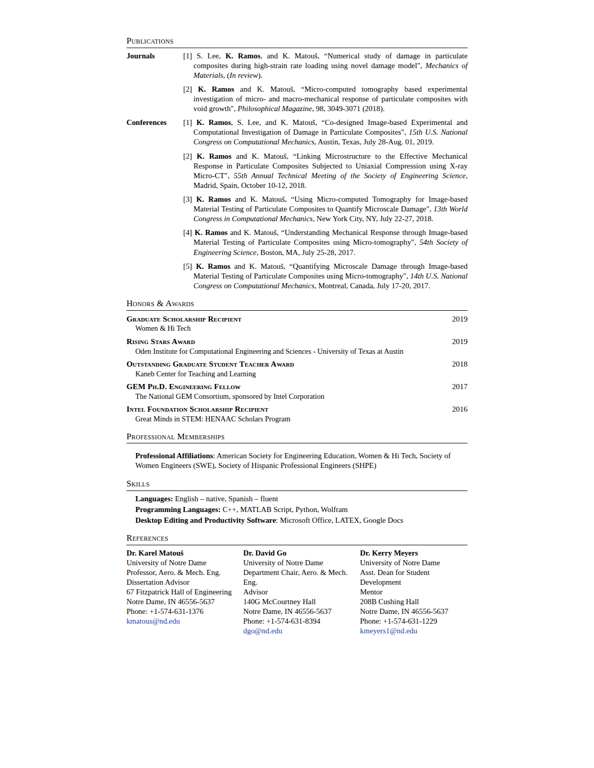Publications
Journals
[1] S. Lee, K. Ramos, and K. Matouš, “Numerical study of damage in particulate composites during high-strain rate loading using novel damage model", Mechanics of Materials, (In review).
[2] K. Ramos and K. Matouš, “Micro-computed tomography based experimental investigation of micro- and macro-mechanical response of particulate composites with void growth", Philosophical Magazine, 98, 3049-3071 (2018).
Conferences
[1] K. Ramos, S. Lee, and K. Matouš, “Co-designed Image-based Experimental and Computational Investigation of Damage in Particulate Composites", 15th U.S. National Congress on Computational Mechanics, Austin, Texas, July 28-Aug. 01, 2019.
[2] K. Ramos and K. Matouš, “Linking Microstructure to the Effective Mechanical Response in Particulate Composites Subjected to Uniaxial Compression using X-ray Micro-CT", 55th Annual Technical Meeting of the Society of Engineering Science, Madrid, Spain, October 10-12, 2018.
[3] K. Ramos and K. Matouš, “Using Micro-computed Tomography for Image-based Material Testing of Particulate Composites to Quantify Microscale Damage", 13th World Congress in Computational Mechanics, New York City, NY, July 22-27, 2018.
[4] K. Ramos and K. Matouš, “Understanding Mechanical Response through Image-based Material Testing of Particulate Composites using Micro-tomography", 54th Society of Engineering Science, Boston, MA, July 25-28, 2017.
[5] K. Ramos and K. Matouš, “Quantifying Microscale Damage through Image-based Material Testing of Particulate Composites using Micro-tomography", 14th U.S. National Congress on Computational Mechanics, Montreal, Canada, July 17-20, 2017.
Honors & Awards
Graduate Scholarship Recipient
2019
Women & Hi Tech
Rising Stars Award
2019
Oden Institute for Computational Engineering and Sciences - University of Texas at Austin
Outstanding Graduate Student Teacher Award
2018
Kaneb Center for Teaching and Learning
GEM Ph.D. Engineering Fellow
2017
The National GEM Consortium, sponsored by Intel Corporation
Intel Foundation Scholarship Recipient
2016
Great Minds in STEM: HENAAC Scholars Program
Professional Memberships
Professional Affiliations: American Society for Engineering Education, Women & Hi Tech, Society of Women Engineers (SWE), Society of Hispanic Professional Engineers (SHPE)
Skills
Languages: English – native, Spanish – fluent
Programming Languages: C++, MATLAB Script, Python, Wolfram
Desktop Editing and Productivity Software: Microsoft Office, LATEX, Google Docs
References
Dr. Karel Matouš
University of Notre Dame
Professor, Aero. & Mech. Eng.
Dissertation Advisor
67 Fitzpatrick Hall of Engineering
Notre Dame, IN 46556-5637
Phone: +1-574-631-1376
kmatous@nd.edu
Dr. David Go
University of Notre Dame
Department Chair, Aero. & Mech. Eng.
Advisor
140G McCourtney Hall
Notre Dame, IN 46556-5637
Phone: +1-574-631-8394
dgo@nd.edu
Dr. Kerry Meyers
University of Notre Dame
Asst. Dean for Student Development
Mentor
208B Cushing Hall
Notre Dame, IN 46556-5637
Phone: +1-574-631-1229
kmeyers1@nd.edu